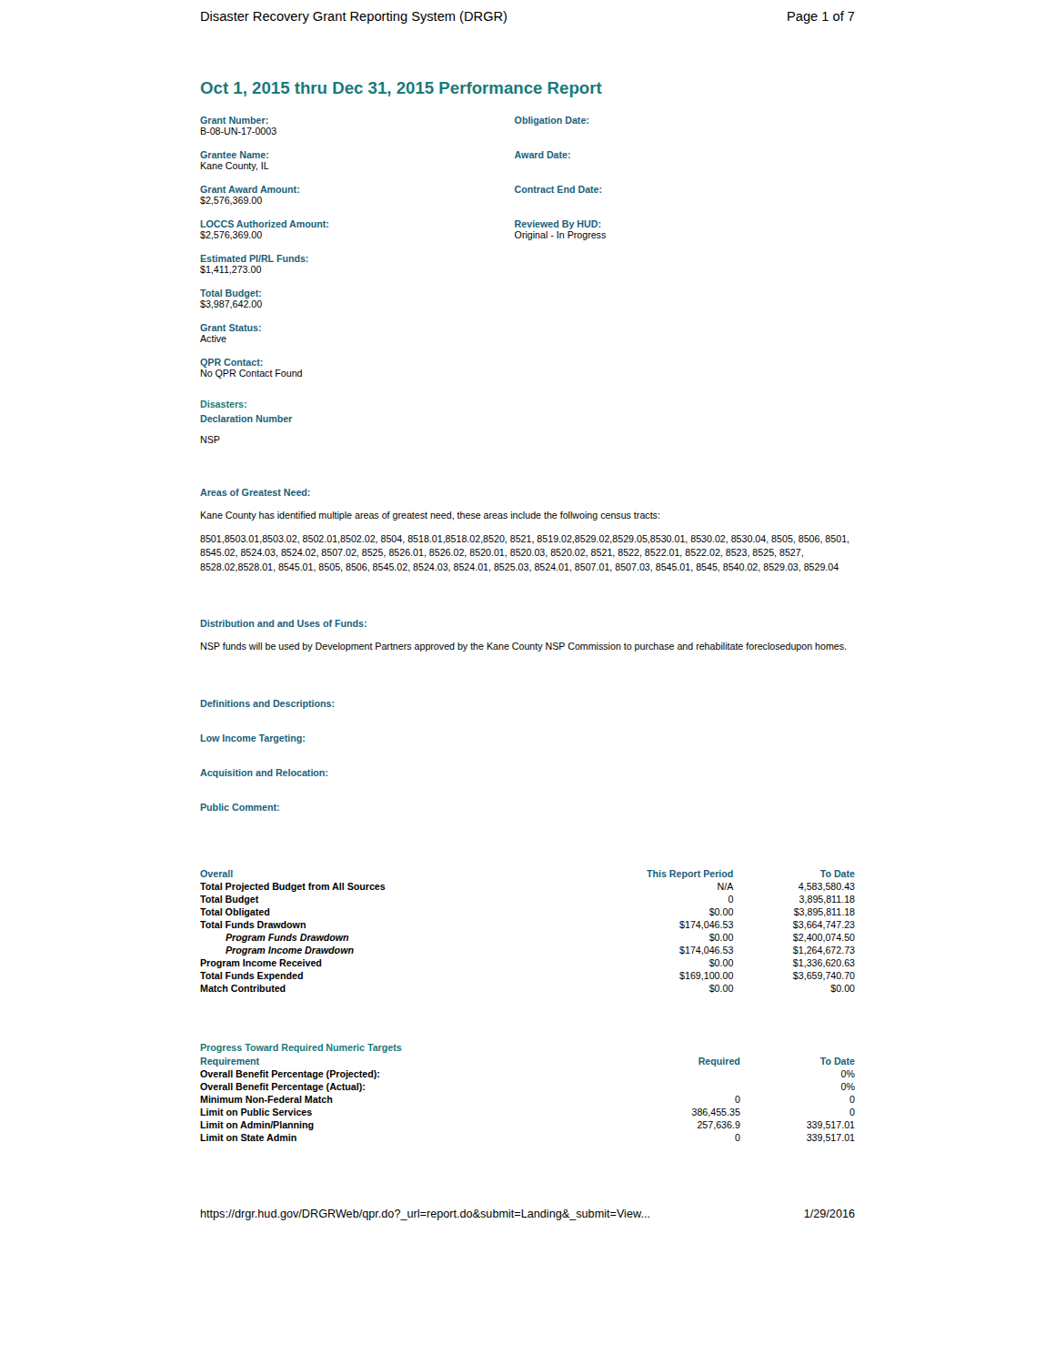Disaster Recovery Grant Reporting System (DRGR)
Page 1 of 7
Oct 1, 2015 thru Dec 31, 2015 Performance Report
Grant Number:
B-08-UN-17-0003
Obligation Date:
Grantee Name:
Kane County, IL
Award Date:
Grant Award Amount:
$2,576,369.00
Contract End Date:
LOCCS Authorized Amount:
$2,576,369.00
Reviewed By HUD:
Original - In Progress
Estimated PI/RL Funds:
$1,411,273.00
Total Budget:
$3,987,642.00
Grant Status:
Active
QPR Contact:
No QPR Contact Found
Disasters:
Declaration Number
NSP
Areas of Greatest Need:
Kane County has identified multiple areas of greatest need, these areas include the follwoing census tracts:
8501,8503.01,8503.02, 8502.01,8502.02, 8504, 8518.01,8518.02,8520, 8521, 8519.02,8529.02,8529.05,8530.01, 8530.02, 8530.04, 8505, 8506, 8501, 8545.02, 8524.03, 8524.02, 8507.02, 8525, 8526.01, 8526.02, 8520.01, 8520.03, 8520.02, 8521, 8522, 8522.01, 8522.02, 8523, 8525, 8527, 8528.02,8528.01, 8545.01, 8505, 8506, 8545.02, 8524.03, 8524.01, 8525.03, 8524.01, 8507.01, 8507.03, 8545.01, 8545, 8540.02, 8529.03, 8529.04
Distribution and and Uses of Funds:
NSP funds will be used by Development Partners approved by the Kane County NSP Commission to purchase and rehabilitate foreclosedupon homes.
Definitions and Descriptions:
Low Income Targeting:
Acquisition and Relocation:
Public Comment:
| Overall | This Report Period | To Date |
| --- | --- | --- |
| Total Projected Budget from All Sources | N/A | 4,583,580.43 |
| Total Budget | 0 | 3,895,811.18 |
| Total Obligated | $0.00 | $3,895,811.18 |
| Total Funds Drawdown | $174,046.53 | $3,664,747.23 |
| Program Funds Drawdown | $0.00 | $2,400,074.50 |
| Program Income Drawdown | $174,046.53 | $1,264,672.73 |
| Program Income Received | $0.00 | $1,336,620.63 |
| Total Funds Expended | $169,100.00 | $3,659,740.70 |
| Match Contributed | $0.00 | $0.00 |
Progress Toward Required Numeric Targets
| Requirement | Required | To Date |
| --- | --- | --- |
| Overall Benefit Percentage (Projected): | | 0% |
| Overall Benefit Percentage (Actual): | | 0% |
| Minimum Non-Federal Match | 0 | 0 |
| Limit on Public Services | 386,455.35 | 0 |
| Limit on Admin/Planning | 257,636.9 | 339,517.01 |
| Limit on State Admin | 0 | 339,517.01 |
https://drgr.hud.gov/DRGRWeb/qpr.do?_url=report.do&submit=Landing&_submit=View...
1/29/2016